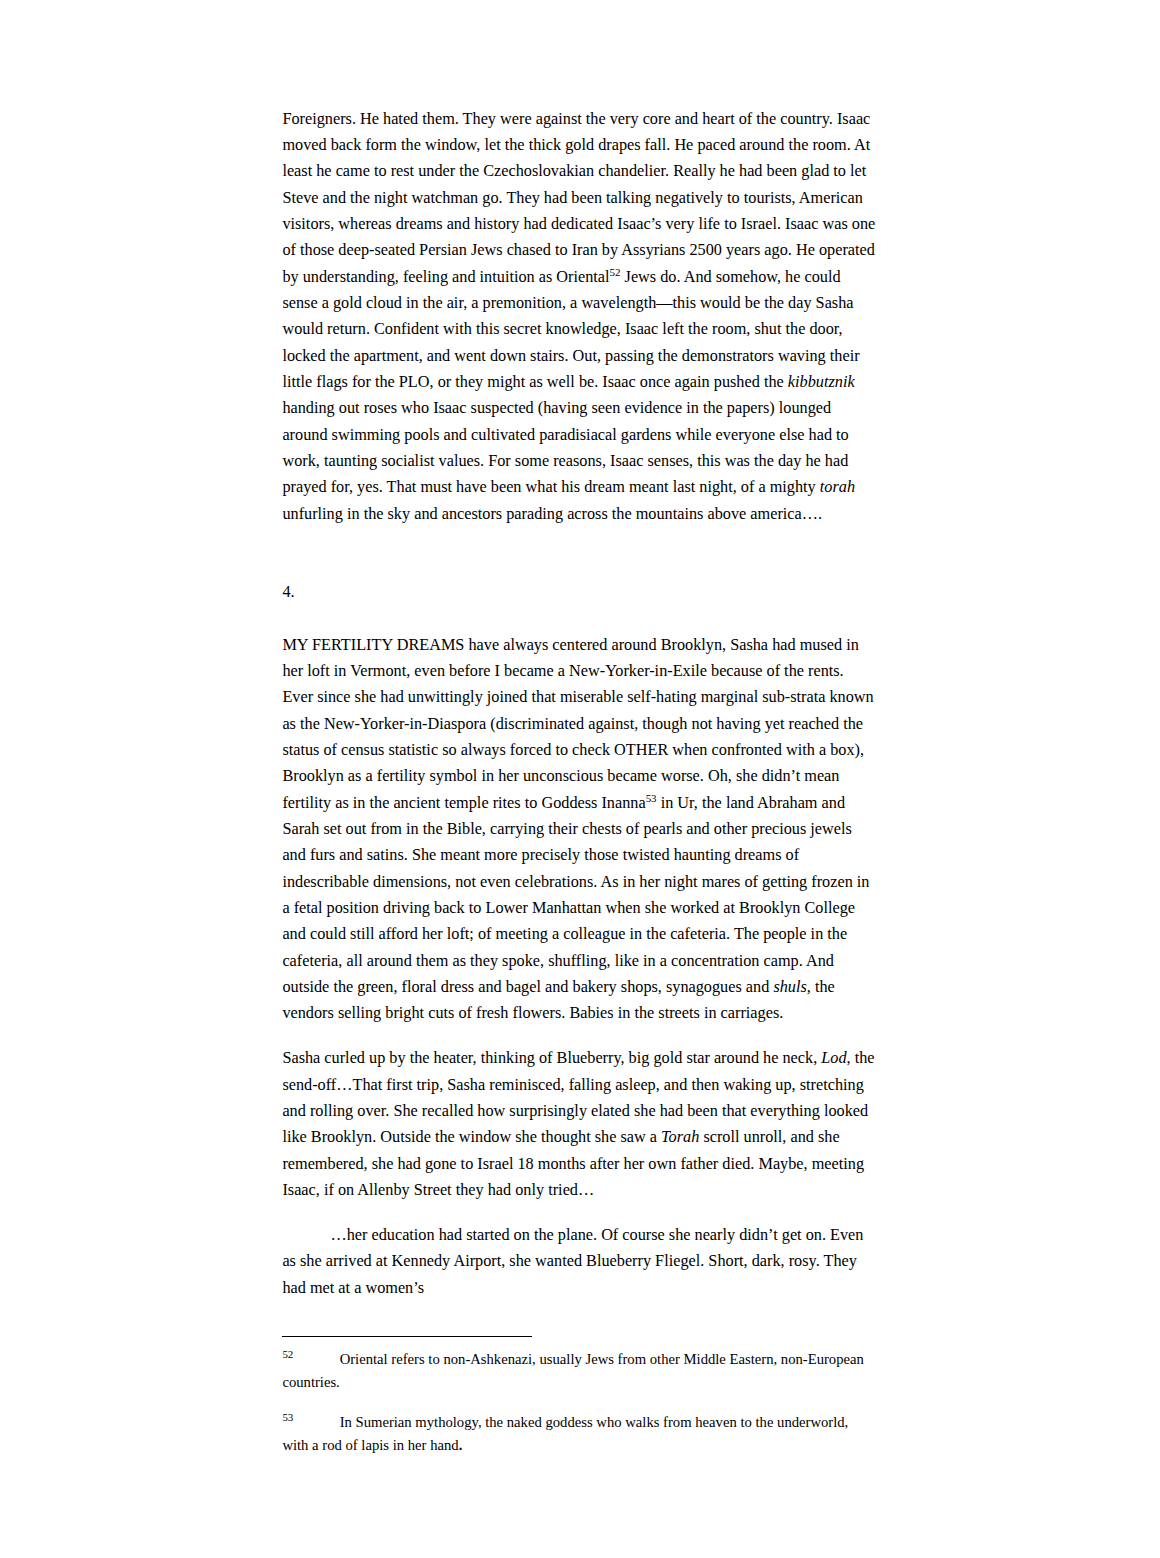Foreigners. He hated them. They were against the very core and heart of the country. Isaac moved back form the window, let the thick gold drapes fall. He paced around the room. At least he came to rest under the Czechoslovakian chandelier. Really he had been glad to let Steve and the night watchman go. They had been talking negatively to tourists, American visitors, whereas dreams and history had dedicated Isaac’s very life to Israel. Isaac was one of those deep-seated Persian Jews chased to Iran by Assyrians 2500 years ago. He operated by understanding, feeling and intuition as Oriental52 Jews do. And somehow, he could sense a gold cloud in the air, a premonition, a wavelength—this would be the day Sasha would return. Confident with this secret knowledge, Isaac left the room, shut the door, locked the apartment, and went down stairs. Out, passing the demonstrators waving their little flags for the PLO, or they might as well be. Isaac once again pushed the kibbutznik handing out roses who Isaac suspected (having seen evidence in the papers) lounged around swimming pools and cultivated paradisiacal gardens while everyone else had to work, taunting socialist values. For some reasons, Isaac senses, this was the day he had prayed for, yes. That must have been what his dream meant last night, of a mighty torah unfurling in the sky and ancestors parading across the mountains above america….
4.
MY FERTILITY DREAMS have always centered around Brooklyn, Sasha had mused in her loft in Vermont, even before I became a New-Yorker-in-Exile because of the rents. Ever since she had unwittingly joined that miserable self-hating marginal sub-strata known as the New-Yorker-in-Diaspora (discriminated against, though not having yet reached the status of census statistic so always forced to check OTHER when confronted with a box), Brooklyn as a fertility symbol in her unconscious became worse. Oh, she didn’t mean fertility as in the ancient temple rites to Goddess Inanna53 in Ur, the land Abraham and Sarah set out from in the Bible, carrying their chests of pearls and other precious jewels and furs and satins. She meant more precisely those twisted haunting dreams of indescribable dimensions, not even celebrations. As in her night mares of getting frozen in a fetal position driving back to Lower Manhattan when she worked at Brooklyn College and could still afford her loft; of meeting a colleague in the cafeteria. The people in the cafeteria, all around them as they spoke, shuffling, like in a concentration camp. And outside the green, floral dress and bagel and bakery shops, synagogues and shuls, the vendors selling bright cuts of fresh flowers. Babies in the streets in carriages.
Sasha curled up by the heater, thinking of Blueberry, big gold star around he neck, Lod, the send-off…That first trip, Sasha reminisced, falling asleep, and then waking up, stretching and rolling over. She recalled how surprisingly elated she had been that everything looked like Brooklyn. Outside the window she thought she saw a Torah scroll unroll, and she remembered, she had gone to Israel 18 months after her own father died. Maybe, meeting Isaac, if on Allenby Street they had only tried…
…her education had started on the plane. Of course she nearly didn’t get on. Even as she arrived at Kennedy Airport, she wanted Blueberry Fliegel. Short, dark, rosy. They had met at a women’s
52 Oriental refers to non-Ashkenazi, usually Jews from other Middle Eastern, non-European countries.
53 In Sumerian mythology, the naked goddess who walks from heaven to the underworld, with a rod of lapis in her hand.